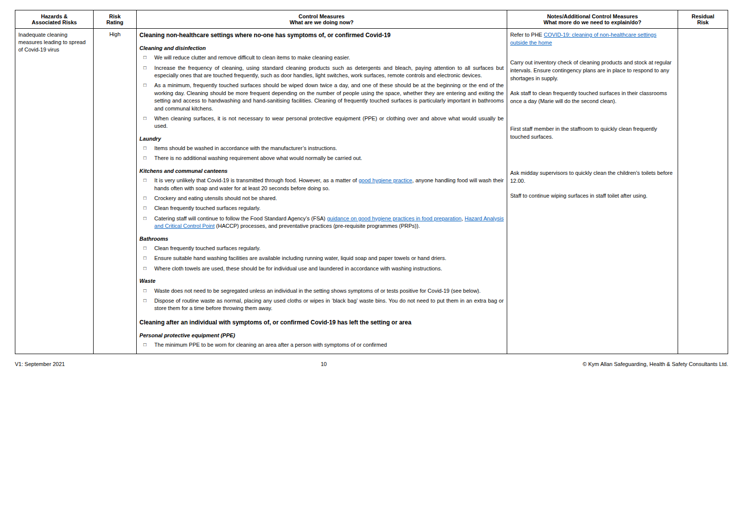| Hazards & Associated Risks | Risk Rating | Control Measures What are we doing now? | Notes/Additional Control Measures What more do we need to explain/do? | Residual Risk |
| --- | --- | --- | --- | --- |
| Inadequate cleaning measures leading to spread of Covid-19 virus | High | Cleaning non-healthcare settings where no-one has symptoms of, or confirmed Covid-19 Cleaning and disinfection We will reduce clutter and remove difficult to clean items to make cleaning easier. Increase the frequency of cleaning, using standard cleaning products such as detergents and bleach, paying attention to all surfaces but especially ones that are touched frequently, such as door handles, light switches, work surfaces, remote controls and electronic devices. As a minimum, frequently touched surfaces should be wiped down twice a day, and one of these should be at the beginning or the end of the working day. Cleaning should be more frequent depending on the number of people using the space, whether they are entering and exiting the setting and access to handwashing and hand-sanitising facilities. Cleaning of frequently touched surfaces is particularly important in bathrooms and communal kitchens. When cleaning surfaces, it is not necessary to wear personal protective equipment (PPE) or clothing over and above what would usually be used. Laundry Items should be washed in accordance with the manufacturer’s instructions. There is no additional washing requirement above what would normally be carried out. Kitchens and communal canteens It is very unlikely that Covid-19 is transmitted through food. However, as a matter of good hygiene practice , anyone handling food will wash their hands often with soap and water for at least 20 seconds before doing so. Crockery and eating utensils should not be shared. Clean frequently touched surfaces regularly. Catering staff will continue to follow the Food Standard Agency’s (FSA) guidance on good hygiene practices in food preparation , Hazard Analysis and Critical Control Point (HACCP) processes, and preventative practices (pre-requisite programmes (PRPs)). Bathrooms Clean frequently touched surfaces regularly. Ensure suitable hand washing facilities are available including running water, liquid soap and paper towels or hand driers. Where cloth towels are used, these should be for individual use and laundered in accordance with washing instructions. Waste Waste does not need to be segregated unless an individual in the setting shows symptoms of or tests positive for Covid-19 (see below). Dispose of routine waste as normal, placing any used cloths or wipes in ‘black bag’ waste bins. You do not need to put them in an extra bag or store them for a time before throwing them away. Cleaning after an individual with symptoms of, or confirmed Covid-19 has left the setting or area Personal protective equipment (PPE) The minimum PPE to be worn for cleaning an area after a person with symptoms of or confirmed | Refer to PHE COVID-19: cleaning of non-healthcare settings outside the home Carry out inventory check of cleaning products and stock at regular intervals. Ensure contingency plans are in place to respond to any shortages in supply. Ask staff to clean frequently touched surfaces in their classrooms once a day (Marie will do the second clean). First staff member in the staffroom to quickly clean frequently touched surfaces. Ask midday supervisors to quickly clean the children's toilets before 12.00. Staff to continue wiping surfaces in staff toilet after using. | |
V1: September 2021
10
© Kym Allan Safeguarding, Health & Safety Consultants Ltd.